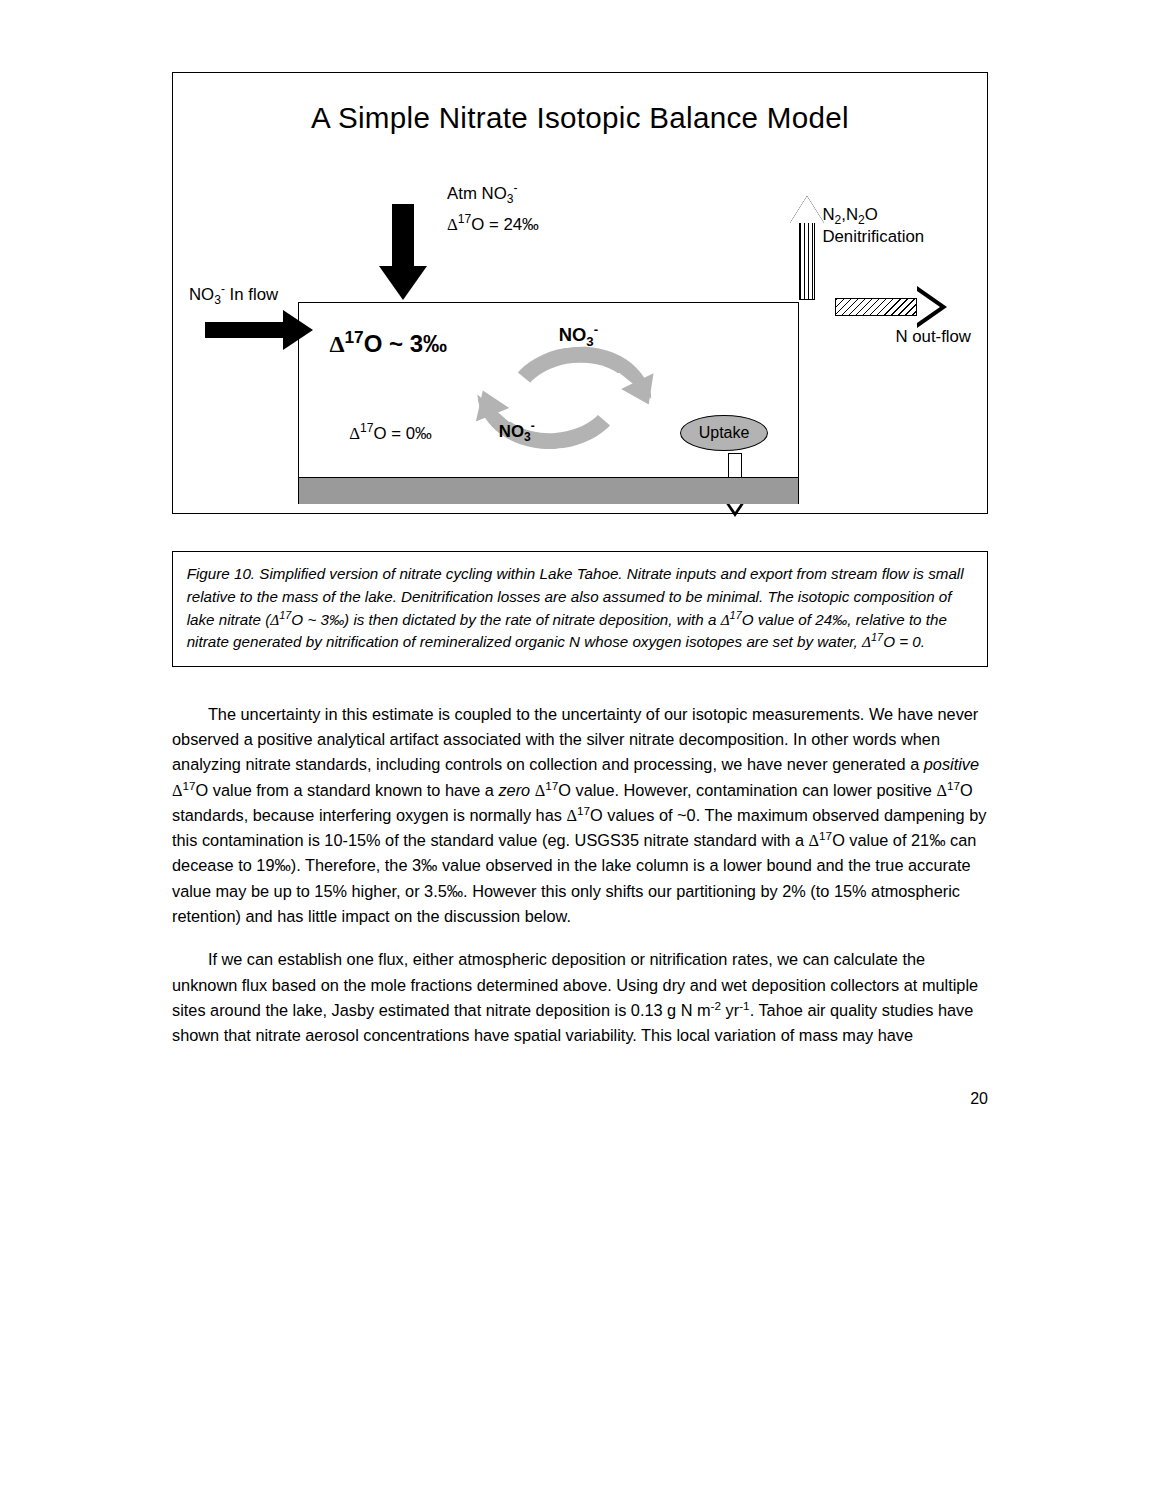A Simple Nitrate Isotopic Balance Model
Atm NO3-
Δ17O = 24‰
N2,N2O
Denitrification
NO3- In flow
N out-flow
Δ17O ~ 3‰
NO3-
Δ17O = 0‰
NO3-
Uptake
Figure 10. Simplified version of nitrate cycling within Lake Tahoe. Nitrate inputs and export from stream flow is small relative to the mass of the lake. Denitrification losses are also assumed to be minimal. The isotopic composition of lake nitrate (Δ17O ~ 3‰) is then dictated by the rate of nitrate deposition, with a Δ17O value of 24‰, relative to the nitrate generated by nitrification of remineralized organic N whose oxygen isotopes are set by water, Δ17O = 0.
The uncertainty in this estimate is coupled to the uncertainty of our isotopic measurements. We have never observed a positive analytical artifact associated with the silver nitrate decomposition. In other words when analyzing nitrate standards, including controls on collection and processing, we have never generated a positive Δ17O value from a standard known to have a zero Δ17O value. However, contamination can lower positive Δ17O standards, because interfering oxygen is normally has Δ17O values of ~0. The maximum observed dampening by this contamination is 10-15% of the standard value (eg. USGS35 nitrate standard with a Δ17O value of 21‰ can decease to 19‰). Therefore, the 3‰ value observed in the lake column is a lower bound and the true accurate value may be up to 15% higher, or 3.5‰. However this only shifts our partitioning by 2% (to 15% atmospheric retention) and has little impact on the discussion below.
If we can establish one flux, either atmospheric deposition or nitrification rates, we can calculate the unknown flux based on the mole fractions determined above. Using dry and wet deposition collectors at multiple sites around the lake, Jasby estimated that nitrate deposition is 0.13 g N m-2 yr-1. Tahoe air quality studies have shown that nitrate aerosol concentrations have spatial variability. This local variation of mass may have
20